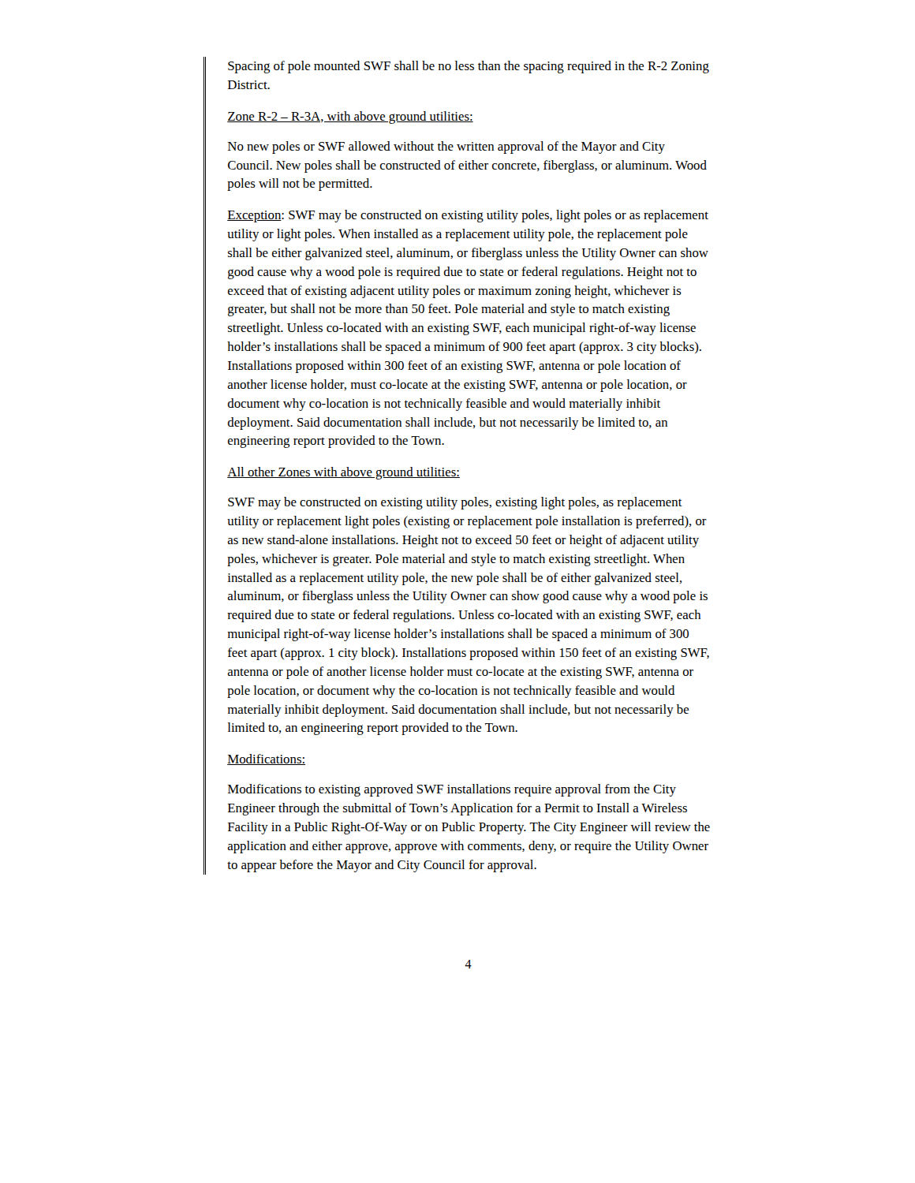Spacing of pole mounted SWF shall be no less than the spacing required in the R-2 Zoning District.
Zone R-2 – R-3A, with above ground utilities:
No new poles or SWF allowed without the written approval of the Mayor and City Council. New poles shall be constructed of either concrete, fiberglass, or aluminum. Wood poles will not be permitted.
Exception: SWF may be constructed on existing utility poles, light poles or as replacement utility or light poles. When installed as a replacement utility pole, the replacement pole shall be either galvanized steel, aluminum, or fiberglass unless the Utility Owner can show good cause why a wood pole is required due to state or federal regulations. Height not to exceed that of existing adjacent utility poles or maximum zoning height, whichever is greater, but shall not be more than 50 feet. Pole material and style to match existing streetlight. Unless co-located with an existing SWF, each municipal right-of-way license holder’s installations shall be spaced a minimum of 900 feet apart (approx. 3 city blocks). Installations proposed within 300 feet of an existing SWF, antenna or pole location of another license holder, must co-locate at the existing SWF, antenna or pole location, or document why co-location is not technically feasible and would materially inhibit deployment. Said documentation shall include, but not necessarily be limited to, an engineering report provided to the Town.
All other Zones with above ground utilities:
SWF may be constructed on existing utility poles, existing light poles, as replacement utility or replacement light poles (existing or replacement pole installation is preferred), or as new stand-alone installations. Height not to exceed 50 feet or height of adjacent utility poles, whichever is greater. Pole material and style to match existing streetlight. When installed as a replacement utility pole, the new pole shall be of either galvanized steel, aluminum, or fiberglass unless the Utility Owner can show good cause why a wood pole is required due to state or federal regulations. Unless co-located with an existing SWF, each municipal right-of-way license holder’s installations shall be spaced a minimum of 300 feet apart (approx. 1 city block). Installations proposed within 150 feet of an existing SWF, antenna or pole of another license holder must co-locate at the existing SWF, antenna or pole location, or document why the co-location is not technically feasible and would materially inhibit deployment. Said documentation shall include, but not necessarily be limited to, an engineering report provided to the Town.
Modifications:
Modifications to existing approved SWF installations require approval from the City Engineer through the submittal of Town’s Application for a Permit to Install a Wireless Facility in a Public Right-Of-Way or on Public Property. The City Engineer will review the application and either approve, approve with comments, deny, or require the Utility Owner to appear before the Mayor and City Council for approval.
4